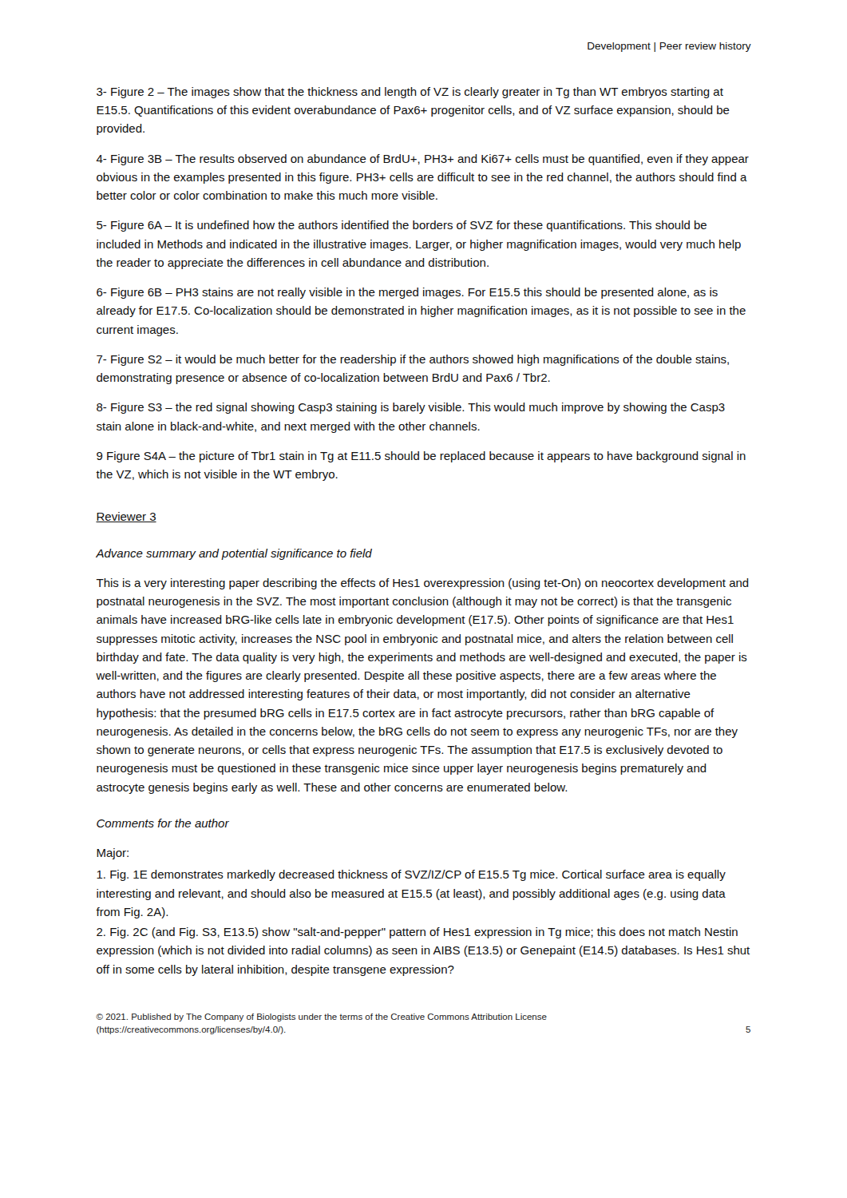Development | Peer review history
3- Figure 2 – The images show that the thickness and length of VZ is clearly greater in Tg than WT embryos starting at E15.5. Quantifications of this evident overabundance of Pax6+ progenitor cells, and of VZ surface expansion, should be provided.
4- Figure 3B – The results observed on abundance of BrdU+, PH3+ and Ki67+ cells must be quantified, even if they appear obvious in the examples presented in this figure. PH3+ cells are difficult to see in the red channel, the authors should find a better color or color combination to make this much more visible.
5- Figure 6A – It is undefined how the authors identified the borders of SVZ for these quantifications. This should be included in Methods and indicated in the illustrative images. Larger, or higher magnification images, would very much help the reader to appreciate the differences in cell abundance and distribution.
6- Figure 6B – PH3 stains are not really visible in the merged images. For E15.5 this should be presented alone, as is already for E17.5. Co-localization should be demonstrated in higher magnification images, as it is not possible to see in the current images.
7- Figure S2 – it would be much better for the readership if the authors showed high magnifications of the double stains, demonstrating presence or absence of co-localization between BrdU and Pax6 / Tbr2.
8- Figure S3 – the red signal showing Casp3 staining is barely visible. This would much improve by showing the Casp3 stain alone in black-and-white, and next merged with the other channels.
9 Figure S4A – the picture of Tbr1 stain in Tg at E11.5 should be replaced because it appears to have background signal in the VZ, which is not visible in the WT embryo.
Reviewer 3
Advance summary and potential significance to field
This is a very interesting paper describing the effects of Hes1 overexpression (using tet-On) on neocortex development and postnatal neurogenesis in the SVZ. The most important conclusion (although it may not be correct) is that the transgenic animals have increased bRG-like cells late in embryonic development (E17.5). Other points of significance are that Hes1 suppresses mitotic activity, increases the NSC pool in embryonic and postnatal mice, and alters the relation between cell birthday and fate. The data quality is very high, the experiments and methods are well-designed and executed, the paper is well-written, and the figures are clearly presented. Despite all these positive aspects, there are a few areas where the authors have not addressed interesting features of their data, or most importantly, did not consider an alternative hypothesis: that the presumed bRG cells in E17.5 cortex are in fact astrocyte precursors, rather than bRG capable of neurogenesis. As detailed in the concerns below, the bRG cells do not seem to express any neurogenic TFs, nor are they shown to generate neurons, or cells that express neurogenic TFs. The assumption that E17.5 is exclusively devoted to neurogenesis must be questioned in these transgenic mice since upper layer neurogenesis begins prematurely and astrocyte genesis begins early as well. These and other concerns are enumerated below.
Comments for the author
Major:
1. Fig. 1E demonstrates markedly decreased thickness of SVZ/IZ/CP of E15.5 Tg mice. Cortical surface area is equally interesting and relevant, and should also be measured at E15.5 (at least), and possibly additional ages (e.g. using data from Fig. 2A).
2. Fig. 2C (and Fig. S3, E13.5) show "salt-and-pepper" pattern of Hes1 expression in Tg mice; this does not match Nestin expression (which is not divided into radial columns) as seen in AIBS (E13.5) or Genepaint (E14.5) databases. Is Hes1 shut off in some cells by lateral inhibition, despite transgene expression?
© 2021. Published by The Company of Biologists under the terms of the Creative Commons Attribution License (https://creativecommons.org/licenses/by/4.0/).
5